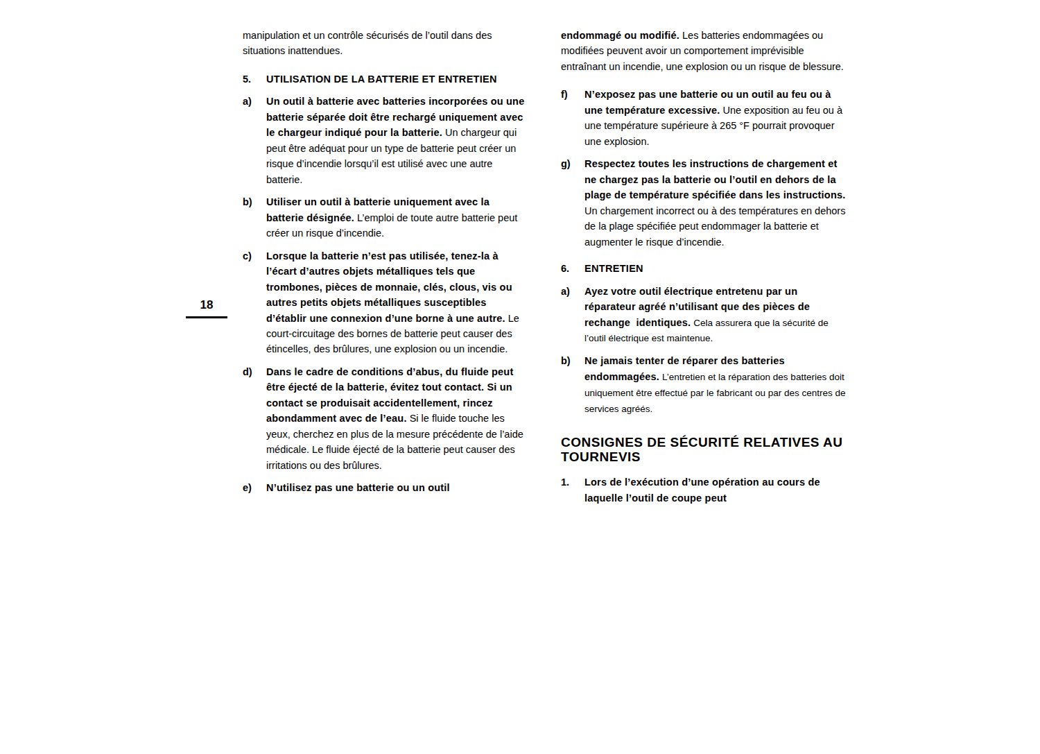18
manipulation et un contrôle sécurisés de l’outil dans des situations inattendues.
5.
UTILISATION DE LA BATTERIE ET ENTRETIEN
a) Un outil à batterie avec batteries incorporées ou une batterie séparée doit être rechargé uniquement avec le chargeur indiqué pour la batterie. Un chargeur qui peut être adéquat pour un type de batterie peut créer un risque d’incendie lorsqu’il est utilisé avec une autre batterie.
b) Utiliser un outil à batterie uniquement avec la batterie désignée. L’emploi de toute autre batterie peut créer un risque d’incendie.
c) Lorsque la batterie n’est pas utilisée, tenez-la à l’écart d’autres objets métalliques tels que trombones, pièces de monnaie, clés, clous, vis ou autres petits objets métalliques susceptibles d’établir une connexion d’une borne à une autre. Le court-circuitage des bornes de batterie peut causer des étincelles, des brûlures, une explosion ou un incendie.
d) Dans le cadre de conditions d’abus, du fluide peut être éjecté de la batterie, évitez tout contact. Si un contact se produisait accidentellement, rincez abondamment avec de l’eau. Si le fluide touche les yeux, cherchez en plus de la mesure précédente de l’aide médicale. Le fluide éjecté de la batterie peut causer des irritations ou des brûlures.
e) N’utilisez pas une batterie ou un outil
endommagé ou modifié. Les batteries endommagées ou modifiées peuvent avoir un comportement imprévisible entraînant un incendie, une explosion ou un risque de blessure.
f) N’exposez pas une batterie ou un outil au feu ou à une température excessive. Une exposition au feu ou à une température supérieure à 265 °F pourrait provoquer une explosion.
g) Respectez toutes les instructions de chargement et ne chargez pas la batterie ou l’outil en dehors de la plage de température spécifiée dans les instructions. Un chargement incorrect ou à des températures en dehors de la plage spécifiée peut endommager la batterie et augmenter le risque d’incendie.
6.
ENTRETIEN
a) Ayez votre outil électrique entretenu par un réparateur agréé n’utilisant que des pièces de rechange identiques. Cela assurera que la sécurité de l’outil électrique est maintenue.
b) Ne jamais tenter de réparer des batteries endommagées. L’entretien et la réparation des batteries doit uniquement être effectué par le fabricant ou par des centres de services agréés.
Consignes de sécurité relatives au tournevis
1. Lors de l’exécution d’une opération au cours de laquelle l’outil de coupe peut